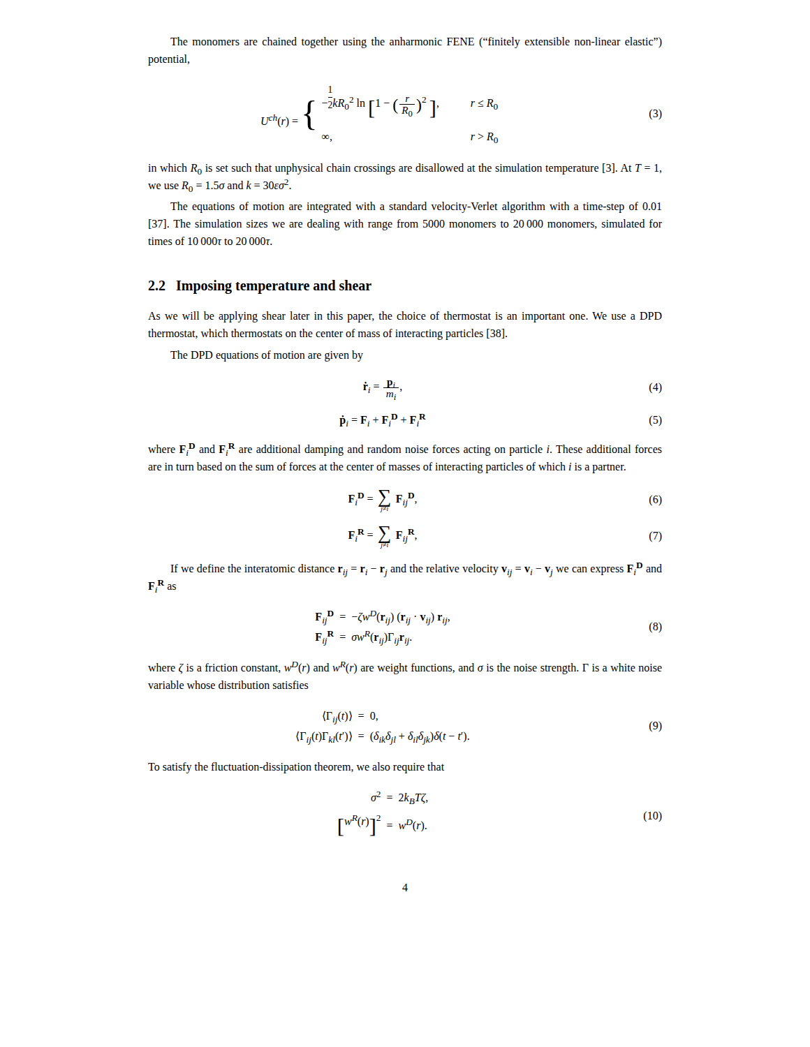The monomers are chained together using the anharmonic FENE (“finitely extensible non-linear elastic”) potential,
Uch(r) = {
| − 1 2 kR 0 2 ln [ 1 − ( r R 0 ) 2 ] , | r ≤ R 0 |
| ∞, | r > R 0 |
(3)
in which R0 is set such that unphysical chain crossings are disallowed at the simulation temperature [3]. At T = 1, we use R0 = 1.5σ and k = 30εσ2.
The equations of motion are integrated with a standard velocity-Verlet algorithm with a time-step of 0.01 [37]. The simulation sizes we are dealing with range from 5000 monomers to 20 000 monomers, simulated for times of 10 000τ to 20 000τ.
2.2 Imposing temperature and shear
As we will be applying shear later in this paper, the choice of thermostat is an important one. We use a DPD thermostat, which thermostats on the center of mass of interacting particles [38].
The DPD equations of motion are given by
ṙi = pi mi,
(4)
ṗi = Fi + FiD + FiR
(5)
where FiD and FiR are additional damping and random noise forces acting on particle i. These additional forces are in turn based on the sum of forces at the center of masses of interacting particles of which i is a partner.
FiD = ∑j≠i FijD,
(6)
FiR = ∑j≠i FijR,
(7)
If we define the interatomic distance rij = ri − rj and the relative velocity vij = vi − vj we can express FiD and FiR as
| F ij D | = | − ζw D ( r ij ) ( r ij · v ij ) r ij , |
| F ij R | = | σw R ( r ij )Γ ij r ij . |
(8)
where ζ is a friction constant, wD(r) and wR(r) are weight functions, and σ is the noise strength. Γ is a white noise variable whose distribution satisfies
| ⟨Γ ij ( t )⟩ | = | 0, |
| ⟨Γ ij ( t )Γ kl ( t ′)⟩ | = | ( δ ik δ jl + δ il δ jk ) δ ( t − t ′). |
(9)
To satisfy the fluctuation-dissipation theorem, we also require that
| σ 2 | = | 2 k B Tζ , |
| [ w R ( r ) ] 2 | = | w D ( r ). |
(10)
4